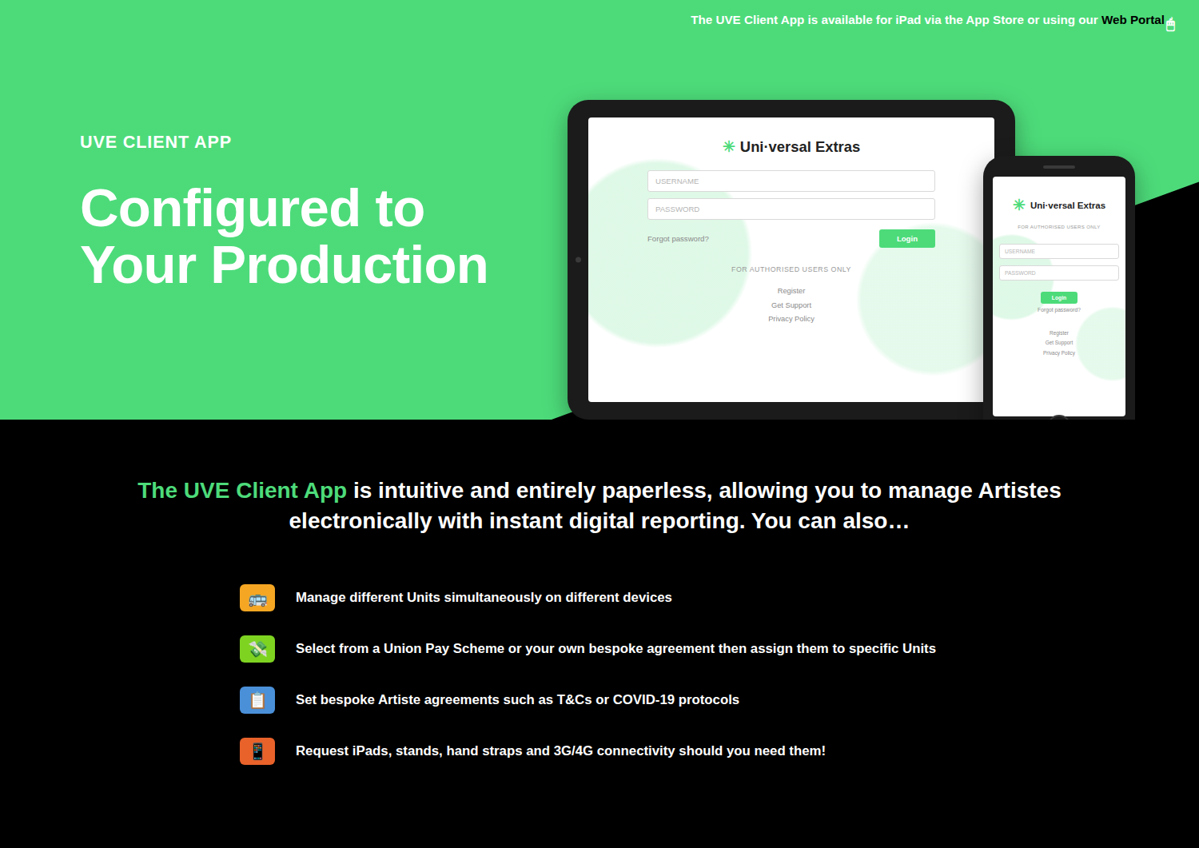The UVE Client App is available for iPad via the App Store or using our Web Portal🖱
UVE CLIENT APP
Configured to
Your Production
✳ Uni·versal Extras
USERNAME
PASSWORD
Forgot password? Login
FOR AUTHORISED USERS ONLY
Register
Get Support
Privacy Policy
✳ Uni·versal Extras
FOR AUTHORISED USERS ONLY
USERNAME
PASSWORD
Login Forgot password?
Register
Get Support
Privacy Policy
The UVE Client App is intuitive and entirely paperless, allowing you to manage Artistes electronically with instant digital reporting. You can also…
🚌 Manage different Units simultaneously on different devices
💸 Select from a Union Pay Scheme or your own bespoke agreement then assign them to specific Units
📋 Set bespoke Artiste agreements such as T&Cs or COVID-19 protocols
📱 Request iPads, stands, hand straps and 3G/4G connectivity should you need them!